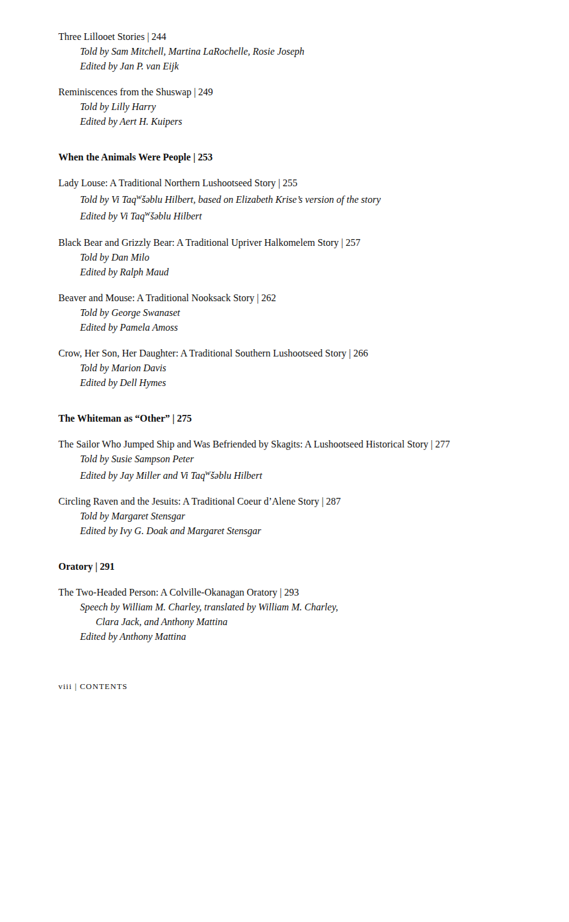Three Lillooet Stories | 244
Told by Sam Mitchell, Martina LaRochelle, Rosie Joseph
Edited by Jan P. van Eijk
Reminiscences from the Shuswap | 249
Told by Lilly Harry
Edited by Aert H. Kuipers
When the Animals Were People | 253
Lady Louse: A Traditional Northern Lushootseed Story | 255
Told by Vi Taqwšəblu Hilbert, based on Elizabeth Krise’s version of the story
Edited by Vi Taqwšəblu Hilbert
Black Bear and Grizzly Bear: A Traditional Upriver Halkomelem Story | 257
Told by Dan Milo
Edited by Ralph Maud
Beaver and Mouse: A Traditional Nooksack Story | 262
Told by George Swanaset
Edited by Pamela Amoss
Crow, Her Son, Her Daughter: A Traditional Southern Lushootseed Story | 266
Told by Marion Davis
Edited by Dell Hymes
The Whiteman as “Other” | 275
The Sailor Who Jumped Ship and Was Befriended by Skagits: A Lushootseed Historical Story | 277
Told by Susie Sampson Peter
Edited by Jay Miller and Vi Taqwšəblu Hilbert
Circling Raven and the Jesuits: A Traditional Coeur d’Alene Story | 287
Told by Margaret Stensgar
Edited by Ivy G. Doak and Margaret Stensgar
Oratory | 291
The Two-Headed Person: A Colville-Okanagan Oratory | 293
Speech by William M. Charley, translated by William M. Charley, Clara Jack, and Anthony Mattina
Edited by Anthony Mattina
viii | CONTENTS